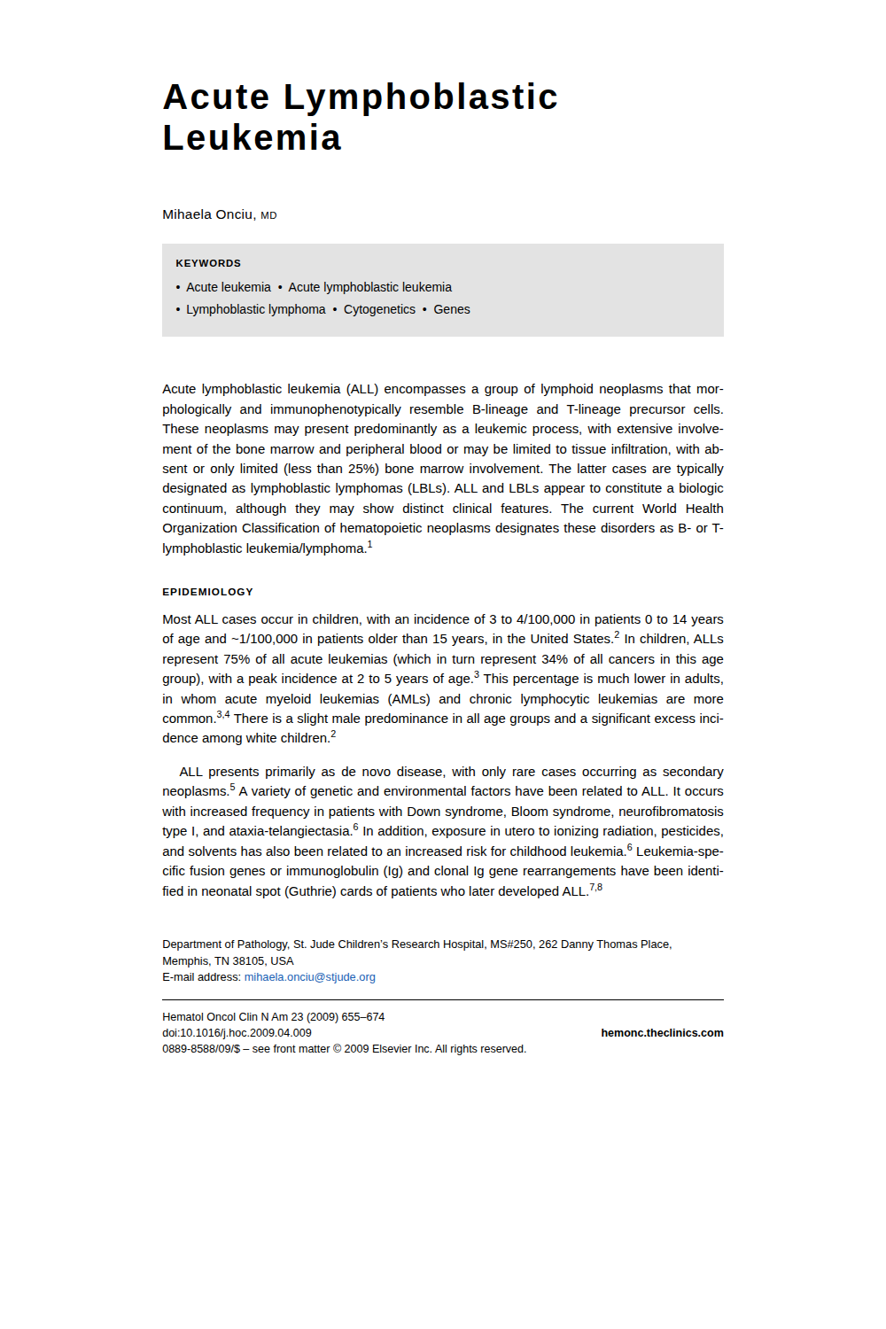Acute Lymphoblastic
Leukemia
Mihaela Onciu, MD
KEYWORDS
Acute leukemia • Acute lymphoblastic leukemia
Lymphoblastic lymphoma • Cytogenetics • Genes
Acute lymphoblastic leukemia (ALL) encompasses a group of lymphoid neoplasms that morphologically and immunophenotypically resemble B-lineage and T-lineage precursor cells. These neoplasms may present predominantly as a leukemic process, with extensive involvement of the bone marrow and peripheral blood or may be limited to tissue infiltration, with absent or only limited (less than 25%) bone marrow involvement. The latter cases are typically designated as lymphoblastic lymphomas (LBLs). ALL and LBLs appear to constitute a biologic continuum, although they may show distinct clinical features. The current World Health Organization Classification of hematopoietic neoplasms designates these disorders as B- or T-lymphoblastic leukemia/lymphoma.1
EPIDEMIOLOGY
Most ALL cases occur in children, with an incidence of 3 to 4/100,000 in patients 0 to 14 years of age and ~1/100,000 in patients older than 15 years, in the United States.2 In children, ALLs represent 75% of all acute leukemias (which in turn represent 34% of all cancers in this age group), with a peak incidence at 2 to 5 years of age.3 This percentage is much lower in adults, in whom acute myeloid leukemias (AMLs) and chronic lymphocytic leukemias are more common.3,4 There is a slight male predominance in all age groups and a significant excess incidence among white children.2
ALL presents primarily as de novo disease, with only rare cases occurring as secondary neoplasms.5 A variety of genetic and environmental factors have been related to ALL. It occurs with increased frequency in patients with Down syndrome, Bloom syndrome, neurofibromatosis type I, and ataxia-telangiectasia.6 In addition, exposure in utero to ionizing radiation, pesticides, and solvents has also been related to an increased risk for childhood leukemia.6 Leukemia-specific fusion genes or immunoglobulin (Ig) and clonal Ig gene rearrangements have been identified in neonatal spot (Guthrie) cards of patients who later developed ALL.7,8
Department of Pathology, St. Jude Children’s Research Hospital, MS#250, 262 Danny Thomas Place, Memphis, TN 38105, USA
E-mail address: mihaela.onciu@stjude.org
Hematol Oncol Clin N Am 23 (2009) 655–674
doi:10.1016/j.hoc.2009.04.009
0889-8588/09/$ – see front matter © 2009 Elsevier Inc. All rights reserved. hemonc.theclinics.com